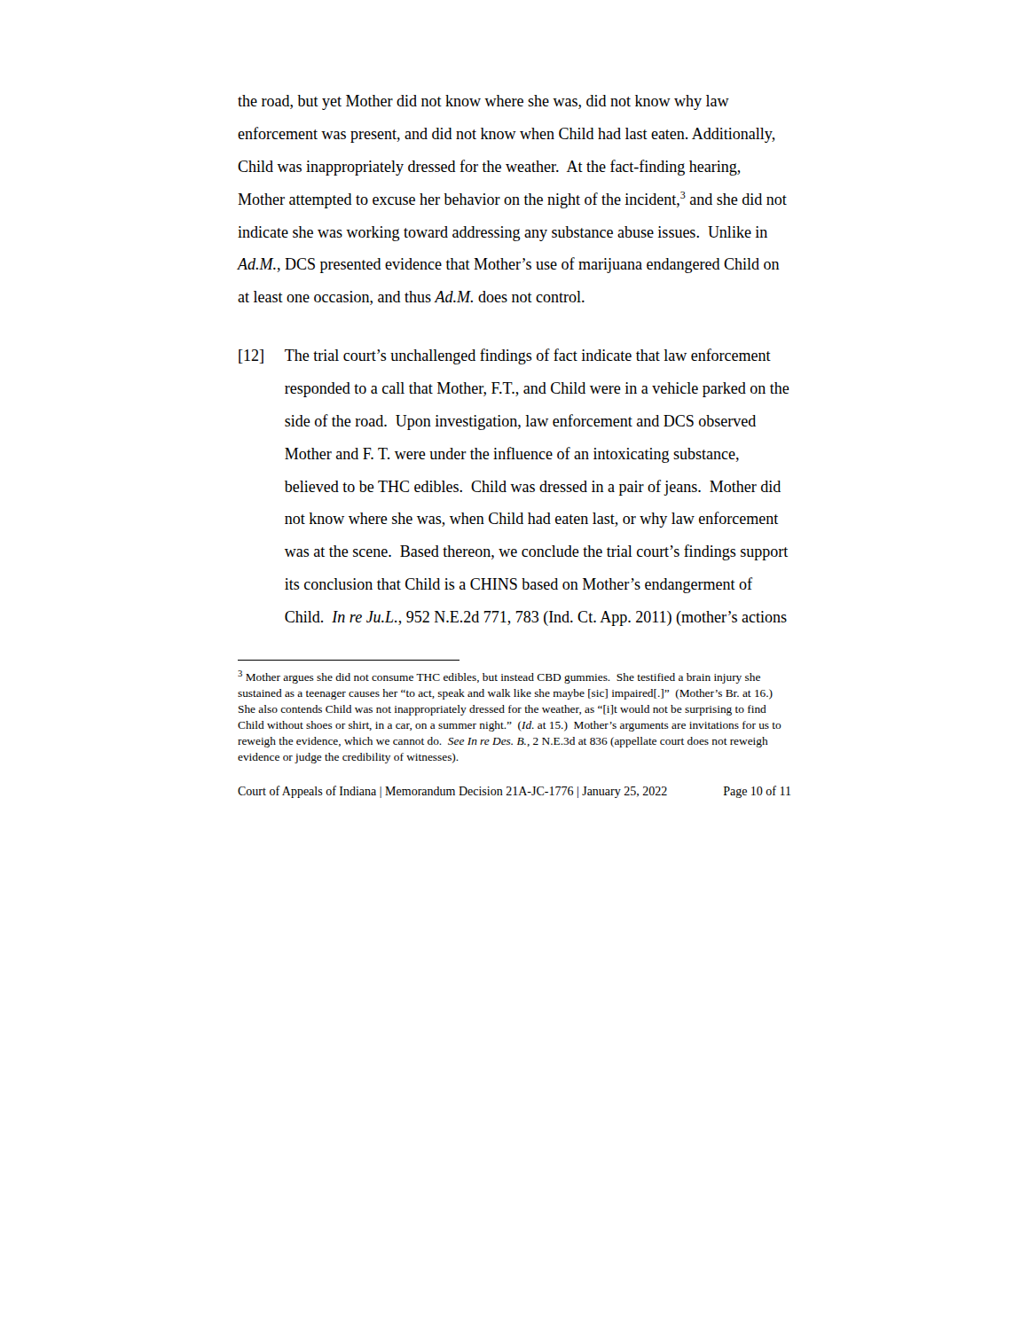the road, but yet Mother did not know where she was, did not know why law enforcement was present, and did not know when Child had last eaten. Additionally, Child was inappropriately dressed for the weather. At the fact-finding hearing, Mother attempted to excuse her behavior on the night of the incident,3 and she did not indicate she was working toward addressing any substance abuse issues. Unlike in Ad.M., DCS presented evidence that Mother’s use of marijuana endangered Child on at least one occasion, and thus Ad.M. does not control.
[12]
The trial court’s unchallenged findings of fact indicate that law enforcement responded to a call that Mother, F.T., and Child were in a vehicle parked on the side of the road. Upon investigation, law enforcement and DCS observed Mother and F. T. were under the influence of an intoxicating substance, believed to be THC edibles. Child was dressed in a pair of jeans. Mother did not know where she was, when Child had eaten last, or why law enforcement was at the scene. Based thereon, we conclude the trial court’s findings support its conclusion that Child is a CHINS based on Mother’s endangerment of Child. In re Ju.L., 952 N.E.2d 771, 783 (Ind. Ct. App. 2011) (mother’s actions
3 Mother argues she did not consume THC edibles, but instead CBD gummies. She testified a brain injury she sustained as a teenager causes her “to act, speak and walk like she maybe [sic] impaired[.]” (Mother’s Br. at 16.) She also contends Child was not inappropriately dressed for the weather, as “[i]t would not be surprising to find Child without shoes or shirt, in a car, on a summer night.” (Id. at 15.) Mother’s arguments are invitations for us to reweigh the evidence, which we cannot do. See In re Des. B., 2 N.E.3d at 836 (appellate court does not reweigh evidence or judge the credibility of witnesses).
Court of Appeals of Indiana | Memorandum Decision 21A-JC-1776 | January 25, 2022 Page 10 of 11